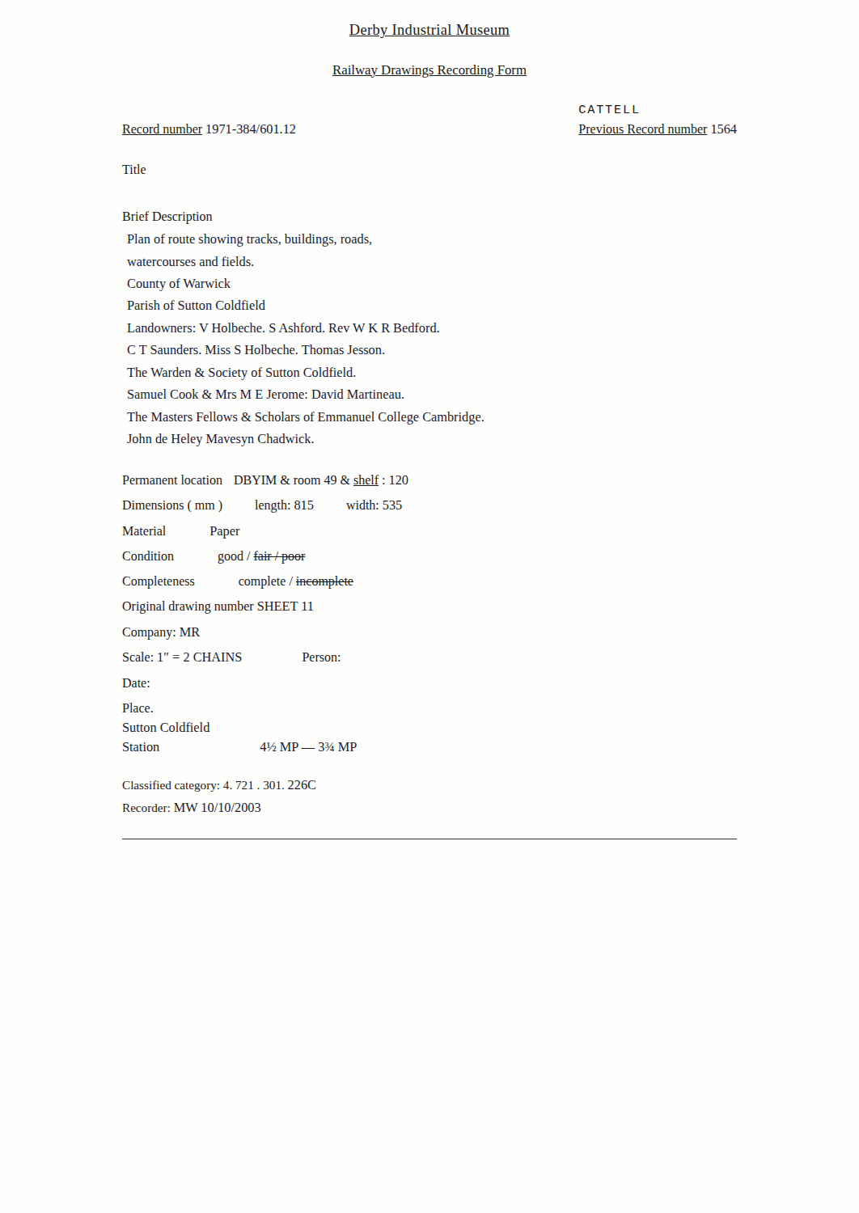Derby Industrial Museum
Railway Drawings Recording Form
Record number 1971-384/601.12
CATTELL
Previous Record number 1564
Title
Brief Description
Plan of route showing tracks, buildings, roads,
watercourses and fields.
County of Warwick
Parish of Sutton Coldfield
Landowners: V Holbeche. S Ashford. Rev W K R Bedford.
C T Saunders. Miss S Holbeche. Thomas Jesson.
The Warden & Society of Sutton Coldfield.
Samuel Cook & Mrs M E Jerome: David Martineau.
The Masters Fellows & Scholars of Emmanuel College Cambridge.
John de Heley Mavesyn Chadwick.
Permanent location DBYIM & room 49 & shelf : 120
Dimensions ( mm ) length: 815 width: 535
Material Paper
Condition good / fair / poor
Completeness complete / incomplete
Original drawing number SHEET 11
Company: MR
Scale: 1″ = 2 CHAINS Person:
Date:
Place.
Sutton Coldfield
Station 4½ MP — 3¾ MP
Classified category: 4. 721 . 301. 226C
Recorder: MW 10/10/2003